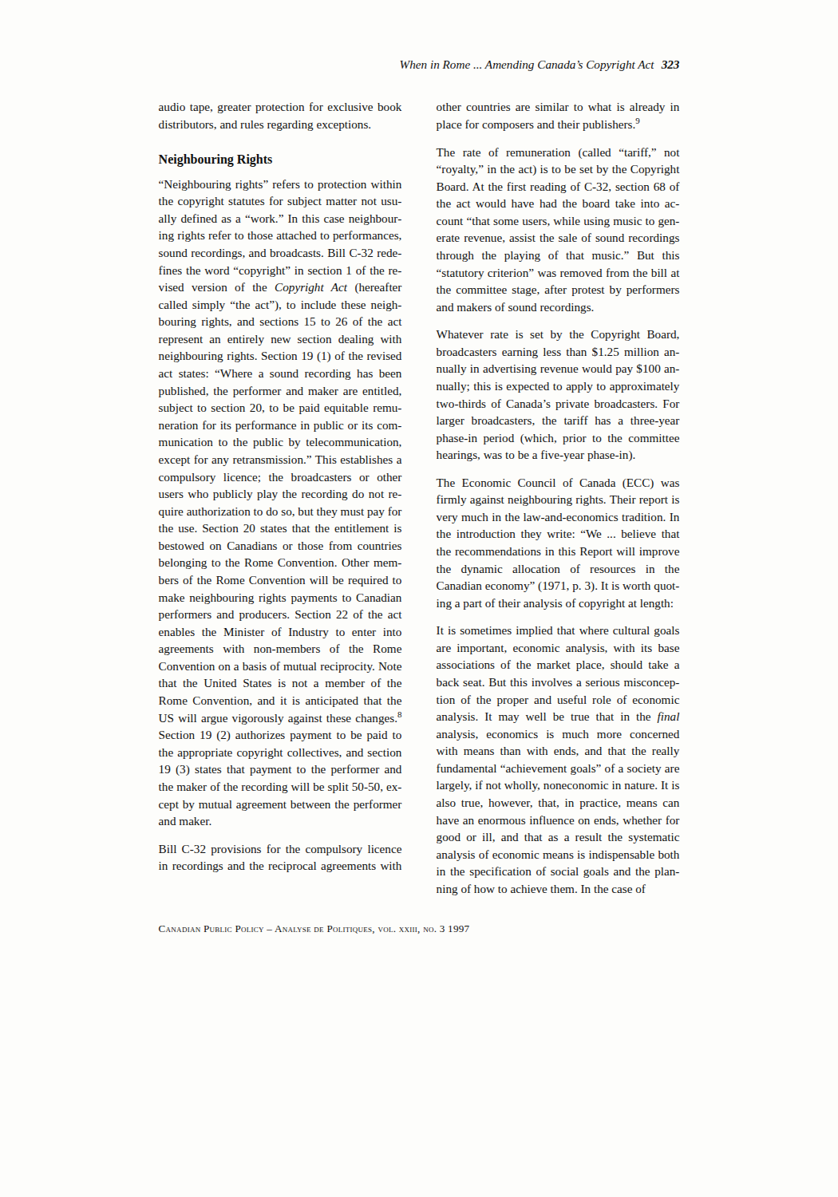When in Rome ... Amending Canada’s Copyright Act 323
audio tape, greater protection for exclusive book distributors, and rules regarding exceptions.
Neighbouring Rights
“Neighbouring rights” refers to protection within the copyright statutes for subject matter not usually defined as a “work.” In this case neighbouring rights refer to those attached to performances, sound recordings, and broadcasts. Bill C-32 redefines the word “copyright” in section 1 of the revised version of the Copyright Act (hereafter called simply “the act”), to include these neighbouring rights, and sections 15 to 26 of the act represent an entirely new section dealing with neighbouring rights. Section 19 (1) of the revised act states: “Where a sound recording has been published, the performer and maker are entitled, subject to section 20, to be paid equitable remuneration for its performance in public or its communication to the public by telecommunication, except for any retransmission.” This establishes a compulsory licence; the broadcasters or other users who publicly play the recording do not require authorization to do so, but they must pay for the use. Section 20 states that the entitlement is bestowed on Canadians or those from countries belonging to the Rome Convention. Other members of the Rome Convention will be required to make neighbouring rights payments to Canadian performers and producers. Section 22 of the act enables the Minister of Industry to enter into agreements with non-members of the Rome Convention on a basis of mutual reciprocity. Note that the United States is not a member of the Rome Convention, and it is anticipated that the US will argue vigorously against these changes.8 Section 19 (2) authorizes payment to be paid to the appropriate copyright collectives, and section 19 (3) states that payment to the performer and the maker of the recording will be split 50-50, except by mutual agreement between the performer and maker.
Bill C-32 provisions for the compulsory licence in recordings and the reciprocal agreements with other countries are similar to what is already in place for composers and their publishers.9
The rate of remuneration (called “tariff,” not “royalty,” in the act) is to be set by the Copyright Board. At the first reading of C-32, section 68 of the act would have had the board take into account “that some users, while using music to generate revenue, assist the sale of sound recordings through the playing of that music.” But this “statutory criterion” was removed from the bill at the committee stage, after protest by performers and makers of sound recordings.
Whatever rate is set by the Copyright Board, broadcasters earning less than $1.25 million annually in advertising revenue would pay $100 annually; this is expected to apply to approximately two-thirds of Canada’s private broadcasters. For larger broadcasters, the tariff has a three-year phase-in period (which, prior to the committee hearings, was to be a five-year phase-in).
The Economic Council of Canada (ECC) was firmly against neighbouring rights. Their report is very much in the law-and-economics tradition. In the introduction they write: “We ... believe that the recommendations in this Report will improve the dynamic allocation of resources in the Canadian economy” (1971, p. 3). It is worth quoting a part of their analysis of copyright at length:
It is sometimes implied that where cultural goals are important, economic analysis, with its base associations of the market place, should take a back seat. But this involves a serious misconception of the proper and useful role of economic analysis. It may well be true that in the final analysis, economics is much more concerned with means than with ends, and that the really fundamental “achievement goals” of a society are largely, if not wholly, noneconomic in nature. It is also true, however, that, in practice, means can have an enormous influence on ends, whether for good or ill, and that as a result the systematic analysis of economic means is indispensable both in the specification of social goals and the planning of how to achieve them. In the case of
Canadian Public Policy – Analyse de Politiques, vol. xxiii, no. 3 1997